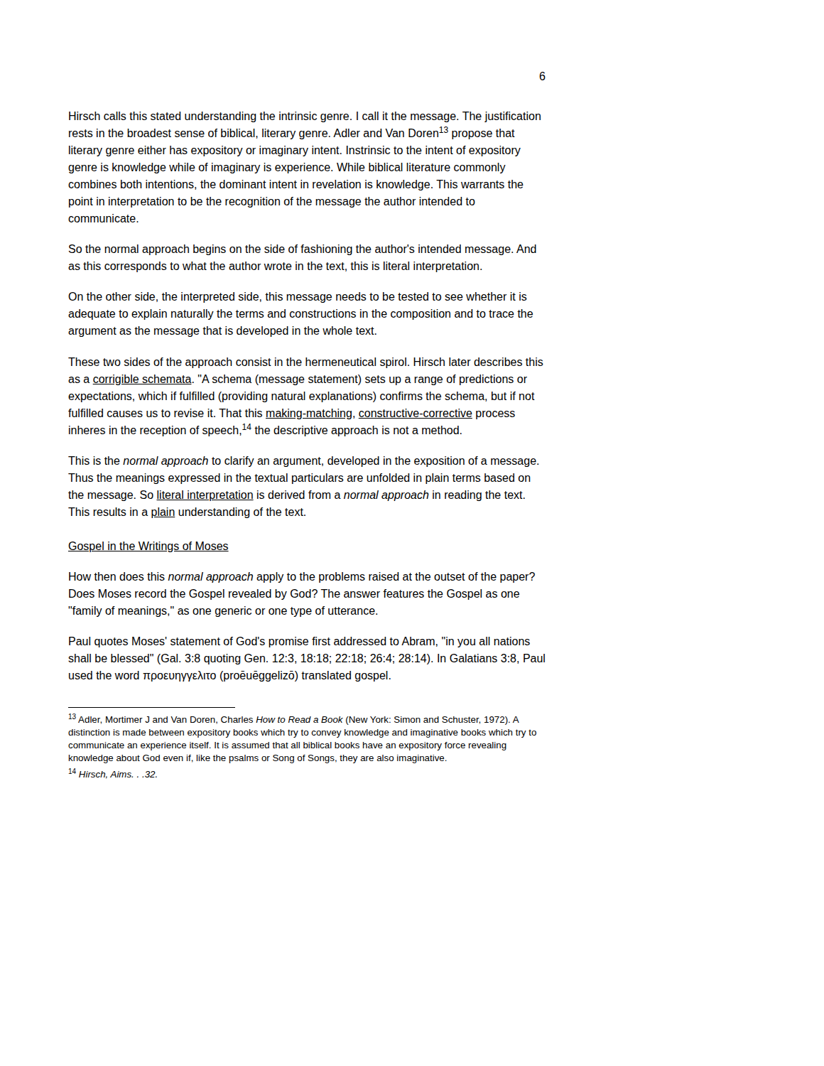6
Hirsch calls this stated understanding the intrinsic genre. I call it the message. The justification rests in the broadest sense of biblical, literary genre. Adler and Van Doren13 propose that literary genre either has expository or imaginary intent. Instrinsic to the intent of expository genre is knowledge while of imaginary is experience. While biblical literature commonly combines both intentions, the dominant intent in revelation is knowledge. This warrants the point in interpretation to be the recognition of the message the author intended to communicate.
So the normal approach begins on the side of fashioning the author's intended message. And as this corresponds to what the author wrote in the text, this is literal interpretation.
On the other side, the interpreted side, this message needs to be tested to see whether it is adequate to explain naturally the terms and constructions in the composition and to trace the argument as the message that is developed in the whole text.
These two sides of the approach consist in the hermeneutical spirol. Hirsch later describes this as a corrigible schemata. "A schema (message statement) sets up a range of predictions or expectations, which if fulfilled (providing natural explanations) confirms the schema, but if not fulfilled causes us to revise it. That this making-matching, constructive-corrective process inheres in the reception of speech,14 the descriptive approach is not a method.
This is the normal approach to clarify an argument, developed in the exposition of a message. Thus the meanings expressed in the textual particulars are unfolded in plain terms based on the message. So literal interpretation is derived from a normal approach in reading the text. This results in a plain understanding of the text.
Gospel in the Writings of Moses
How then does this normal approach apply to the problems raised at the outset of the paper? Does Moses record the Gospel revealed by God? The answer features the Gospel as one "family of meanings," as one generic or one type of utterance.
Paul quotes Moses' statement of God's promise first addressed to Abram, "in you all nations shall be blessed" (Gal. 3:8 quoting Gen. 12:3, 18:18; 22:18; 26:4; 28:14). In Galatians 3:8, Paul used the word προευηγγελιτο (proēuēggelizō) translated gospel.
13 Adler, Mortimer J and Van Doren, Charles How to Read a Book (New York: Simon and Schuster, 1972). A distinction is made between expository books which try to convey knowledge and imaginative books which try to communicate an experience itself. It is assumed that all biblical books have an expository force revealing knowledge about God even if, like the psalms or Song of Songs, they are also imaginative.
14 Hirsch, Aims. . .32.